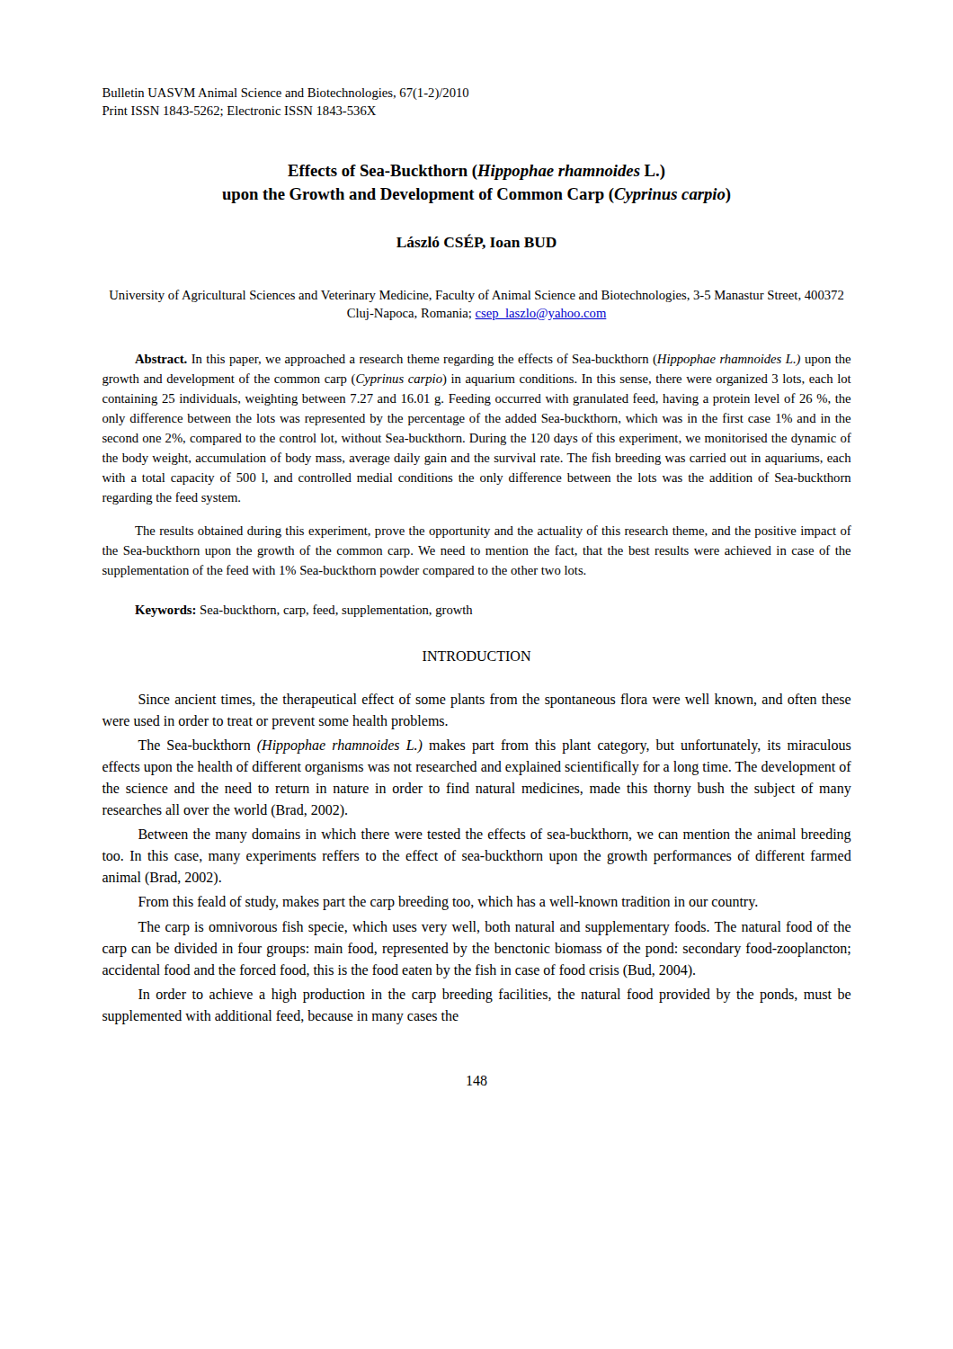Bulletin UASVM Animal Science and Biotechnologies, 67(1-2)/2010
Print ISSN 1843-5262; Electronic ISSN 1843-536X
Effects of Sea-Buckthorn (Hippophae rhamnoides L.)
upon the Growth and Development of Common Carp (Cyprinus carpio)
László CSÉP, Ioan BUD
University of Agricultural Sciences and Veterinary Medicine, Faculty of Animal Science and Biotechnologies, 3-5 Manastur Street, 400372 Cluj-Napoca, Romania; csep_laszlo@yahoo.com
Abstract. In this paper, we approached a research theme regarding the effects of Sea-buckthorn (Hippophae rhamnoides L.) upon the growth and development of the common carp (Cyprinus carpio) in aquarium conditions. In this sense, there were organized 3 lots, each lot containing 25 individuals, weighting between 7.27 and 16.01 g. Feeding occurred with granulated feed, having a protein level of 26 %, the only difference between the lots was represented by the percentage of the added Sea-buckthorn, which was in the first case 1% and in the second one 2%, compared to the control lot, without Sea-buckthorn. During the 120 days of this experiment, we monitorised the dynamic of the body weight, accumulation of body mass, average daily gain and the survival rate. The fish breeding was carried out in aquariums, each with a total capacity of 500 l, and controlled medial conditions the only difference between the lots was the addition of Sea-buckthorn regarding the feed system.
The results obtained during this experiment, prove the opportunity and the actuality of this research theme, and the positive impact of the Sea-buckthorn upon the growth of the common carp. We need to mention the fact, that the best results were achieved in case of the supplementation of the feed with 1% Sea-buckthorn powder compared to the other two lots.
Keywords: Sea-buckthorn, carp, feed, supplementation, growth
Introduction
Since ancient times, the therapeutical effect of some plants from the spontaneous flora were well known, and often these were used in order to treat or prevent some health problems.
The Sea-buckthorn (Hippophae rhamnoides L.) makes part from this plant category, but unfortunately, its miraculous effects upon the health of different organisms was not researched and explained scientifically for a long time. The development of the science and the need to return in nature in order to find natural medicines, made this thorny bush the subject of many researches all over the world (Brad, 2002).
Between the many domains in which there were tested the effects of sea-buckthorn, we can mention the animal breeding too. In this case, many experiments reffers to the effect of sea-buckthorn upon the growth performances of different farmed animal (Brad, 2002).
From this feald of study, makes part the carp breeding too, which has a well-known tradition in our country.
The carp is omnivorous fish specie, which uses very well, both natural and supplementary foods. The natural food of the carp can be divided in four groups: main food, represented by the benctonic biomass of the pond: secondary food-zooplancton; accidental food and the forced food, this is the food eaten by the fish in case of food crisis (Bud, 2004).
In order to achieve a high production in the carp breeding facilities, the natural food provided by the ponds, must be supplemented with additional feed, because in many cases the
148